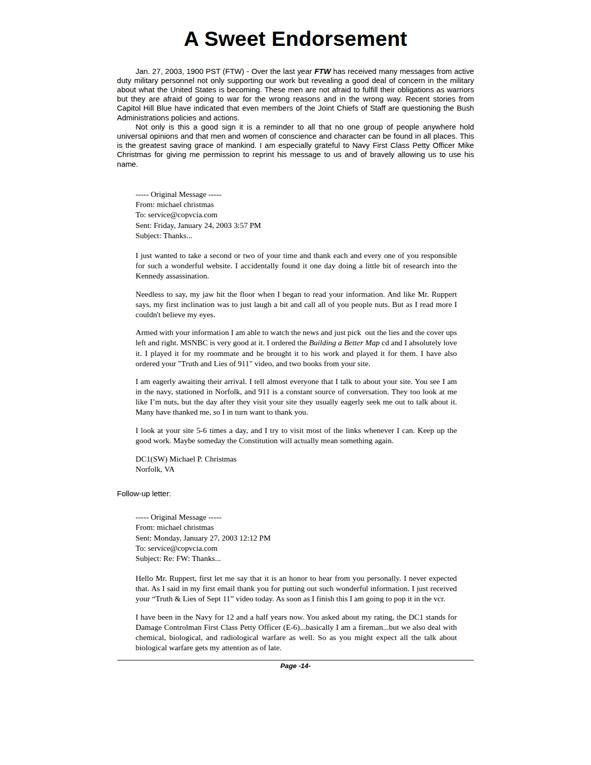A Sweet Endorsement
Jan. 27, 2003, 1900 PST (FTW) - Over the last year FTW has received many messages from active duty military personnel not only supporting our work but revealing a good deal of concern in the military about what the United States is becoming. These men are not afraid to fulfill their obligations as warriors but they are afraid of going to war for the wrong reasons and in the wrong way. Recent stories from Capitol Hill Blue have indicated that even members of the Joint Chiefs of Staff are questioning the Bush Administrations policies and actions.
Not only is this a good sign it is a reminder to all that no one group of people anywhere hold universal opinions and that men and women of conscience and character can be found in all places. This is the greatest saving grace of mankind. I am especially grateful to Navy First Class Petty Officer Mike Christmas for giving me permission to reprint his message to us and of bravely allowing us to use his name.
----- Original Message -----
From: michael christmas
To: service@copvcia.com
Sent: Friday, January 24, 2003 3:57 PM
Subject: Thanks...
I just wanted to take a second or two of your time and thank each and every one of you responsible for such a wonderful website. I accidentally found it one day doing a little bit of research into the Kennedy assassination.
Needless to say, my jaw hit the floor when I began to read your information. And like Mr. Ruppert says, my first inclination was to just laugh a bit and call all of you people nuts. But as I read more I couldn't believe my eyes.
Armed with your information I am able to watch the news and just pick out the lies and the cover ups left and right. MSNBC is very good at it. I ordered the Building a Better Map cd and I absolutely love it. I played it for my roommate and he brought it to his work and played it for them. I have also ordered your "Truth and Lies of 911" video, and two books from your site.
I am eagerly awaiting their arrival. I tell almost everyone that I talk to about your site. You see I am in the navy, stationed in Norfolk, and 911 is a constant source of conversation. They too look at me like I’m nuts, but the day after they visit your site they usually eagerly seek me out to talk about it. Many have thanked me, so I in turn want to thank you.
I look at your site 5-6 times a day, and I try to visit most of the links whenever I can. Keep up the good work. Maybe someday the Constitution will actually mean something again.
DC1(SW) Michael P. Christmas
Norfolk, VA
Follow-up letter:
----- Original Message -----
From: michael christmas
Sent: Monday, January 27, 2003 12:12 PM
To: service@copvcia.com
Subject: Re: FW: Thanks...
Hello Mr. Ruppert, first let me say that it is an honor to hear from you personally. I never expected that. As I said in my first email thank you for putting out such wonderful information. I just received your “Truth & Lies of Sept 11” video today. As soon as I finish this I am going to pop it in the vcr.
I have been in the Navy for 12 and a half years now. You asked about my rating, the DC1 stands for Damage Controlman First Class Petty Officer (E-6)...basically I am a fireman...but we also deal with chemical, biological, and radiological warfare as well. So as you might expect all the talk about biological warfare gets my attention as of late.
Page -14-